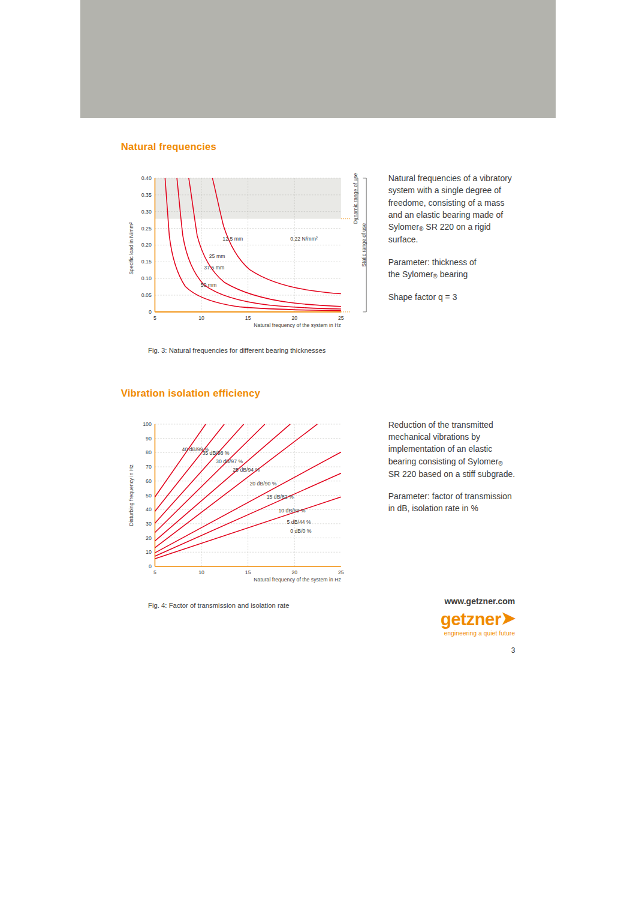Natural frequencies
0.40 0.35 0.30 0.25 0.20 0.15 0.10 0.05 0 5 10 15 20 25 Specific load in N/mm² Natural frequency of the system in Hz 12.5 mm 25 mm 37.5 mm 50 mm 0.22 N/mm² Dynamic range of use Static range of use
Fig. 3: Natural frequencies for different bearing thicknesses
Natural frequencies of a vibratory system with a single degree of freedome, consisting of a mass and an elastic bearing made of Sylomer® SR 220 on a rigid surface.
Parameter: thickness of
the Sylomer® bearing
Shape factor q = 3
Vibration isolation efficiency
100 90 80 70 60 50 40 30 20 10 0 5 10 15 20 25 Disturbing frequency in Hz Natural frequency of the system in Hz 40 dB/99 % 35 dB/98 % 30 dB/97 % 25 dB/94 % 20 dB/90 % 15 dB/82 % 10 dB/69 % 5 dB/44 % 0 dB/0 %
Fig. 4: Factor of transmission and isolation rate
Reduction of the transmitted mechanical vibrations by implementation of an elastic bearing consisting of Sylomer® SR 220 based on a stiff subgrade.
Parameter: factor of transmission in dB, isolation rate in %
www.getzner.com
getzner➤
engineering a quiet future
3